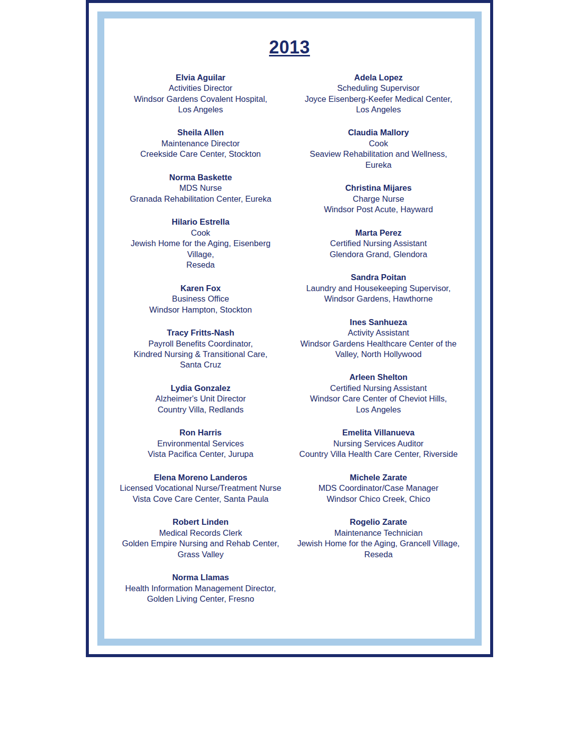2013
Elvia Aguilar Activities Director Windsor Gardens Covalent Hospital, Los Angeles
Sheila Allen Maintenance Director Creekside Care Center, Stockton
Norma Baskette MDS Nurse Granada Rehabilitation Center, Eureka
Hilario Estrella Cook Jewish Home for the Aging, Eisenberg Village, Reseda
Karen Fox Business Office Windsor Hampton, Stockton
Tracy Fritts-Nash Payroll Benefits Coordinator, Kindred Nursing & Transitional Care, Santa Cruz
Lydia Gonzalez Alzheimer's Unit Director Country Villa, Redlands
Ron Harris Environmental Services Vista Pacifica Center, Jurupa
Elena Moreno Landeros Licensed Vocational Nurse/Treatment Nurse Vista Cove Care Center, Santa Paula
Robert Linden Medical Records Clerk Golden Empire Nursing and Rehab Center, Grass Valley
Norma Llamas Health Information Management Director, Golden Living Center, Fresno
Adela Lopez Scheduling Supervisor Joyce Eisenberg-Keefer Medical Center, Los Angeles
Claudia Mallory Cook Seaview Rehabilitation and Wellness, Eureka
Christina Mijares Charge Nurse Windsor Post Acute, Hayward
Marta Perez Certified Nursing Assistant Glendora Grand, Glendora
Sandra Poitan Laundry and Housekeeping Supervisor, Windsor Gardens, Hawthorne
Ines Sanhueza Activity Assistant Windsor Gardens Healthcare Center of the Valley, North Hollywood
Arleen Shelton Certified Nursing Assistant Windsor Care Center of Cheviot Hills, Los Angeles
Emelita Villanueva Nursing Services Auditor Country Villa Health Care Center, Riverside
Michele Zarate MDS Coordinator/Case Manager Windsor Chico Creek, Chico
Rogelio Zarate Maintenance Technician Jewish Home for the Aging, Grancell Village, Reseda